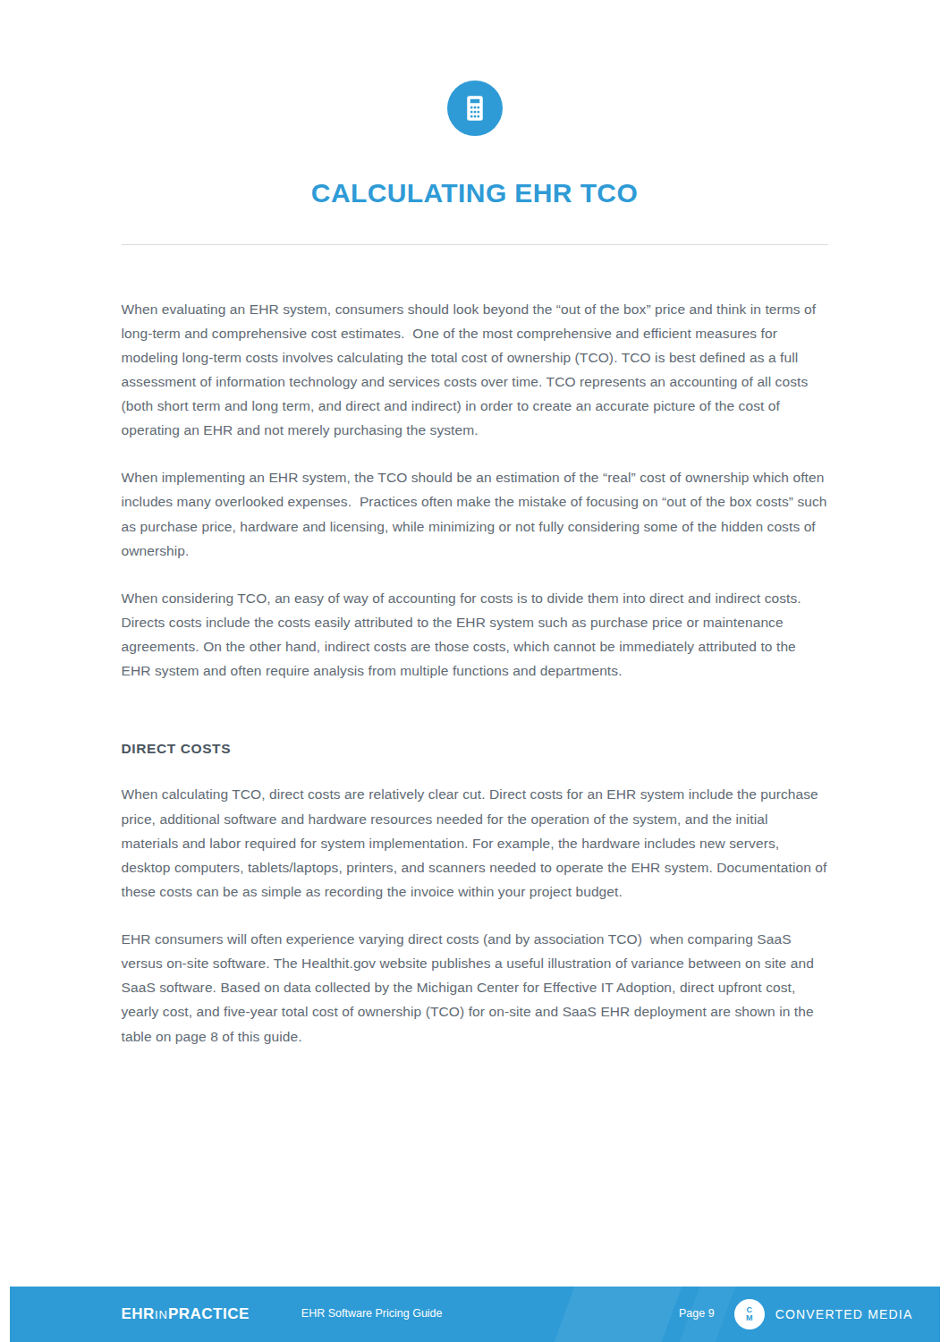CALCULATING EHR TCO
When evaluating an EHR system, consumers should look beyond the “out of the box” price and think in terms of long-term and comprehensive cost estimates. One of the most comprehensive and efficient measures for modeling long-term costs involves calculating the total cost of ownership (TCO). TCO is best defined as a full assessment of information technology and services costs over time. TCO represents an accounting of all costs (both short term and long term, and direct and indirect) in order to create an accurate picture of the cost of operating an EHR and not merely purchasing the system.
When implementing an EHR system, the TCO should be an estimation of the “real” cost of ownership which often includes many overlooked expenses. Practices often make the mistake of focusing on “out of the box costs” such as purchase price, hardware and licensing, while minimizing or not fully considering some of the hidden costs of ownership.
When considering TCO, an easy of way of accounting for costs is to divide them into direct and indirect costs. Directs costs include the costs easily attributed to the EHR system such as purchase price or maintenance agreements. On the other hand, indirect costs are those costs, which cannot be immediately attributed to the EHR system and often require analysis from multiple functions and departments.
DIRECT COSTS
When calculating TCO, direct costs are relatively clear cut. Direct costs for an EHR system include the purchase price, additional software and hardware resources needed for the operation of the system, and the initial materials and labor required for system implementation. For example, the hardware includes new servers, desktop computers, tablets/laptops, printers, and scanners needed to operate the EHR system. Documentation of these costs can be as simple as recording the invoice within your project budget.
EHR consumers will often experience varying direct costs (and by association TCO) when comparing SaaS versus on-site software. The Healthit.gov website publishes a useful illustration of variance between on site and SaaS software. Based on data collected by the Michigan Center for Effective IT Adoption, direct upfront cost, yearly cost, and five-year total cost of ownership (TCO) for on-site and SaaS EHR deployment are shown in the table on page 8 of this guide.
EHRINPRACTICE
EHR Software Pricing Guide
Page 9
CM
CONVERTED MEDIA